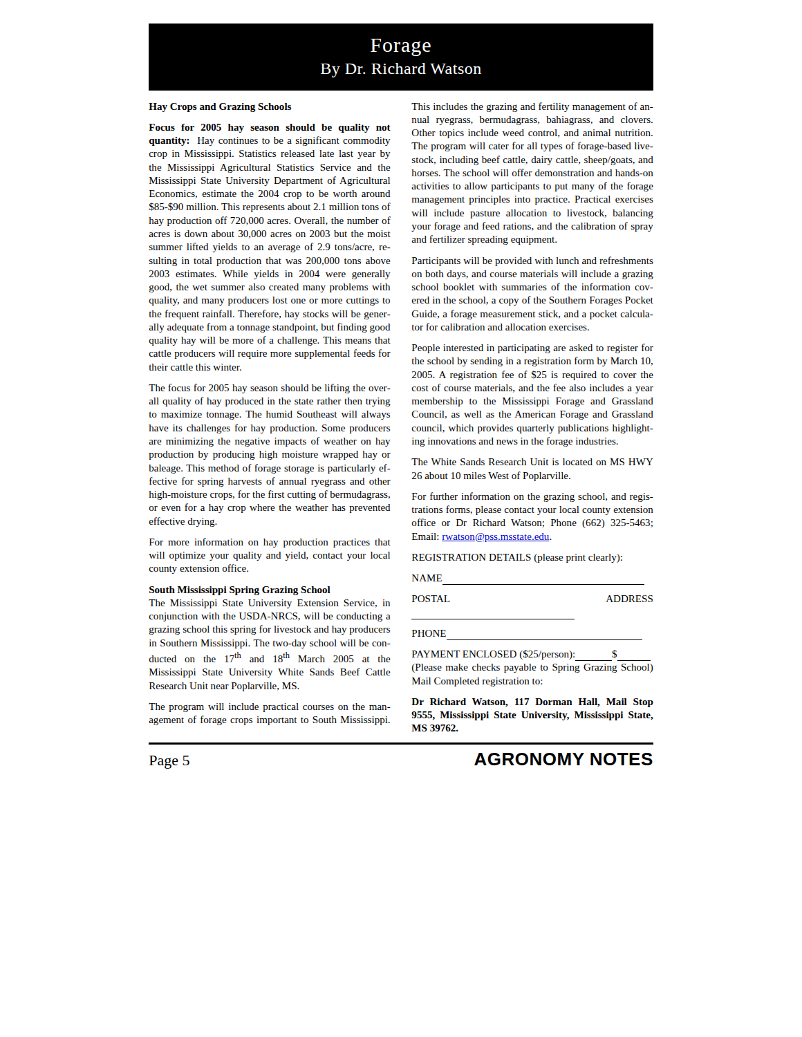Forage
By Dr. Richard Watson
Hay Crops and Grazing Schools
Focus for 2005 hay season should be quality not quantity: Hay continues to be a significant commodity crop in Mississippi. Statistics released late last year by the Mississippi Agricultural Statistics Service and the Mississippi State University Department of Agricultural Economics, estimate the 2004 crop to be worth around $85-$90 million. This represents about 2.1 million tons of hay production off 720,000 acres. Overall, the number of acres is down about 30,000 acres on 2003 but the moist summer lifted yields to an average of 2.9 tons/acre, resulting in total production that was 200,000 tons above 2003 estimates. While yields in 2004 were generally good, the wet summer also created many problems with quality, and many producers lost one or more cuttings to the frequent rainfall. Therefore, hay stocks will be generally adequate from a tonnage standpoint, but finding good quality hay will be more of a challenge. This means that cattle producers will require more supplemental feeds for their cattle this winter.
The focus for 2005 hay season should be lifting the overall quality of hay produced in the state rather then trying to maximize tonnage. The humid Southeast will always have its challenges for hay production. Some producers are minimizing the negative impacts of weather on hay production by producing high moisture wrapped hay or baleage. This method of forage storage is particularly effective for spring harvests of annual ryegrass and other high-moisture crops, for the first cutting of bermudagrass, or even for a hay crop where the weather has prevented effective drying.
For more information on hay production practices that will optimize your quality and yield, contact your local county extension office.
South Mississippi Spring Grazing School
The Mississippi State University Extension Service, in conjunction with the USDA-NRCS, will be conducting a grazing school this spring for livestock and hay producers in Southern Mississippi. The two-day school will be conducted on the 17th and 18th March 2005 at the Mississippi State University White Sands Beef Cattle Research Unit near Poplarville, MS.
The program will include practical courses on the management of forage crops important to South Mississippi. This includes the grazing and fertility management of annual ryegrass, bermudagrass, bahiagrass, and clovers. Other topics include weed control, and animal nutrition. The program will cater for all types of forage-based livestock, including beef cattle, dairy cattle, sheep/goats, and horses. The school will offer demonstration and hands-on activities to allow participants to put many of the forage management principles into practice. Practical exercises will include pasture allocation to livestock, balancing your forage and feed rations, and the calibration of spray and fertilizer spreading equipment.
Participants will be provided with lunch and refreshments on both days, and course materials will include a grazing school booklet with summaries of the information covered in the school, a copy of the Southern Forages Pocket Guide, a forage measurement stick, and a pocket calculator for calibration and allocation exercises.
People interested in participating are asked to register for the school by sending in a registration form by March 10, 2005. A registration fee of $25 is required to cover the cost of course materials, and the fee also includes a year membership to the Mississippi Forage and Grassland Council, as well as the American Forage and Grassland council, which provides quarterly publications highlighting innovations and news in the forage industries.
The White Sands Research Unit is located on MS HWY 26 about 10 miles West of Poplarville.
For further information on the grazing school, and registrations forms, please contact your local county extension office or Dr Richard Watson; Phone (662) 325-5463; Email: rwatson@pss.msstate.edu.
REGISTRATION DETAILS (please print clearly):
NAME
POSTAL ADDRESS
PHONE
PAYMENT ENCLOSED ($25/person): $
(Please make checks payable to Spring Grazing School) Mail Completed registration to:
Dr Richard Watson, 117 Dorman Hall, Mail Stop 9555, Mississippi State University, Mississippi State, MS 39762.
Page 5
AGRONOMY NOTES